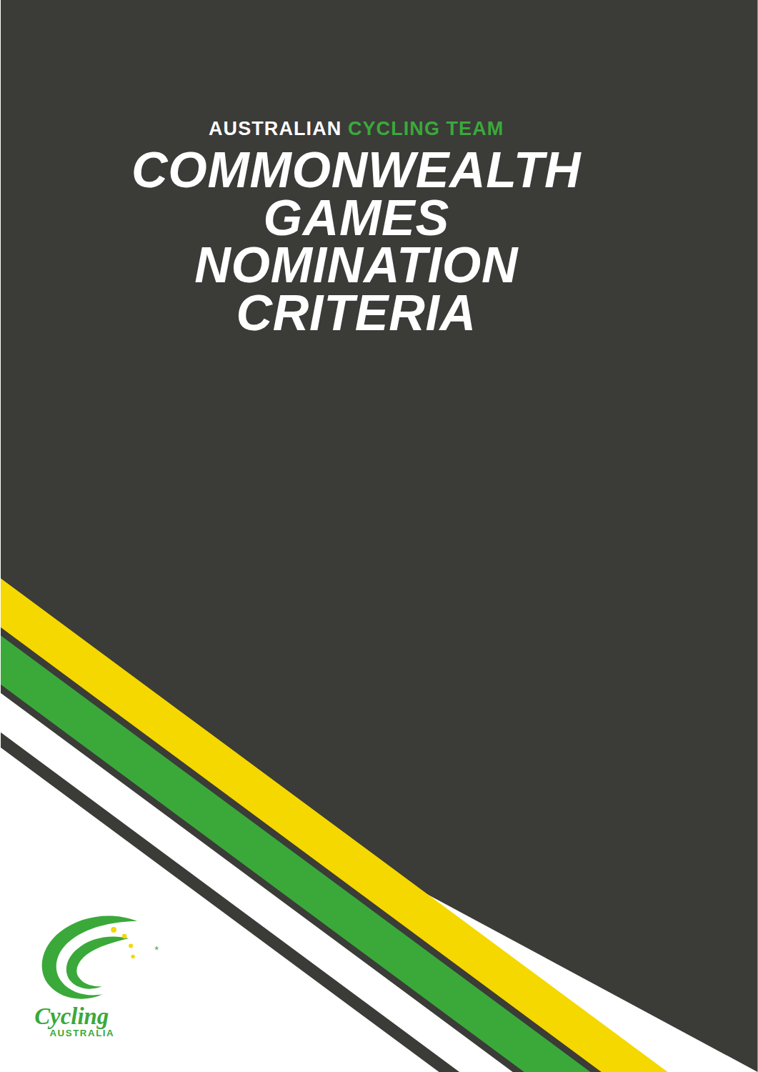Australian Cycling Team
Commonwealth Games Nomination Criteria
*
Cycling AUSTRALIA